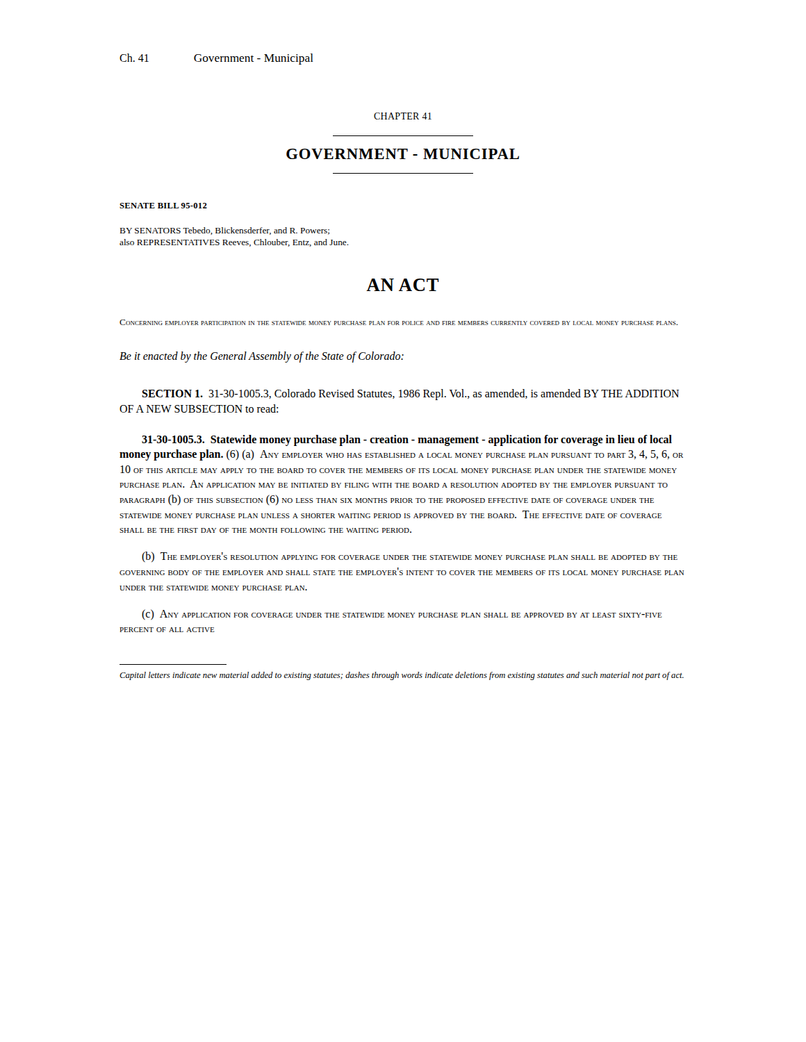Ch. 41 Government - Municipal
CHAPTER 41
GOVERNMENT - MUNICIPAL
SENATE BILL 95-012
BY SENATORS Tebedo, Blickensderfer, and R. Powers;
also REPRESENTATIVES Reeves, Chlouber, Entz, and June.
AN ACT
Concerning employer participation in the statewide money purchase plan for police and fire members currently covered by local money purchase plans.
Be it enacted by the General Assembly of the State of Colorado:
SECTION 1. 31-30-1005.3, Colorado Revised Statutes, 1986 Repl. Vol., as amended, is amended BY THE ADDITION OF A NEW SUBSECTION to read:
31-30-1005.3. Statewide money purchase plan - creation - management - application for coverage in lieu of local money purchase plan. (6) (a) Any employer who has established a local money purchase plan pursuant to part 3, 4, 5, 6, or 10 of this article may apply to the board to cover the members of its local money purchase plan under the statewide money purchase plan. An application may be initiated by filing with the board a resolution adopted by the employer pursuant to paragraph (b) of this subsection (6) no less than six months prior to the proposed effective date of coverage under the statewide money purchase plan unless a shorter waiting period is approved by the board. The effective date of coverage shall be the first day of the month following the waiting period.
(b) The employer's resolution applying for coverage under the statewide money purchase plan shall be adopted by the governing body of the employer and shall state the employer's intent to cover the members of its local money purchase plan under the statewide money purchase plan.
(c) Any application for coverage under the statewide money purchase plan shall be approved by at least sixty-five percent of all active
Capital letters indicate new material added to existing statutes; dashes through words indicate deletions from existing statutes and such material not part of act.